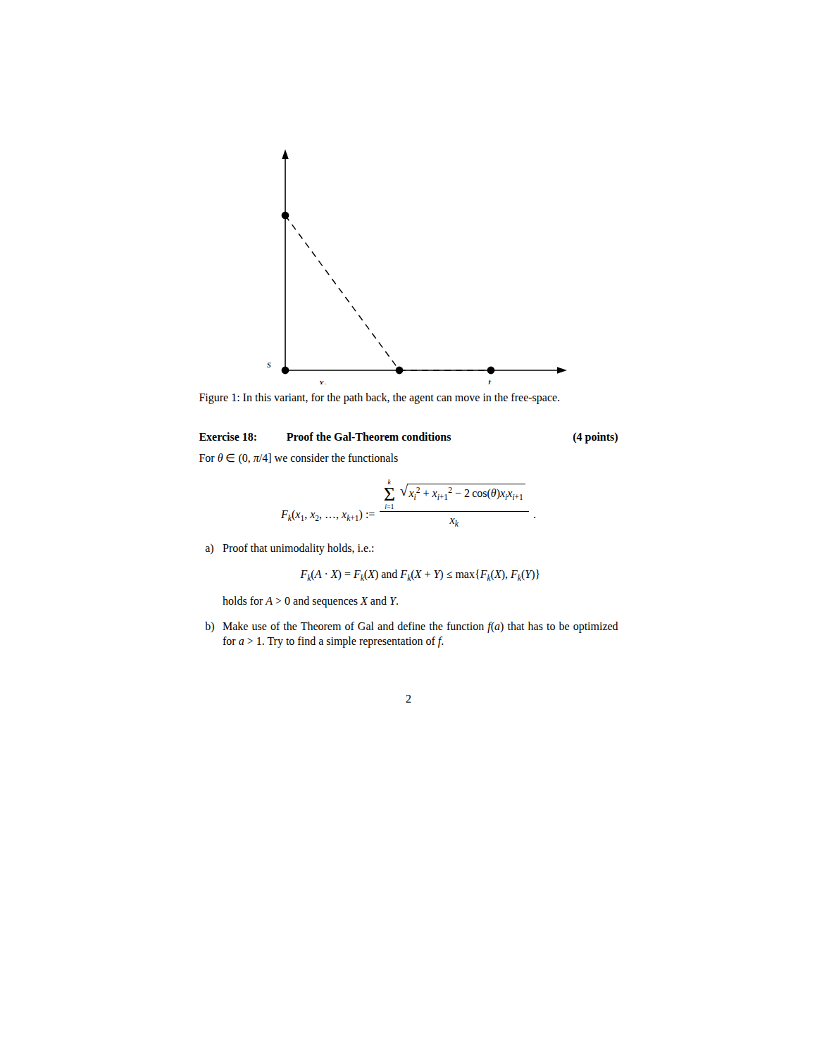s xi t
Figure 1: In this variant, for the path back, the agent can move in the free-space.
Exercise 18: Proof the Gal-Theorem conditions (4 points)
For θ ∈ (0, π/4] we consider the functionals
Fk(x1, x2, …, xk+1) := k Σ i=1 xi2 + xi+12 − 2 cos(θ)xixi+1 xk .
a) Proof that unimodality holds, i.e.:
Fk(A · X) = Fk(X) and Fk(X + Y) ≤ max{Fk(X), Fk(Y)}
holds for A > 0 and sequences X and Y.
b) Make use of the Theorem of Gal and define the function f(a) that has to be optimized for a > 1. Try to find a simple representation of f.
2